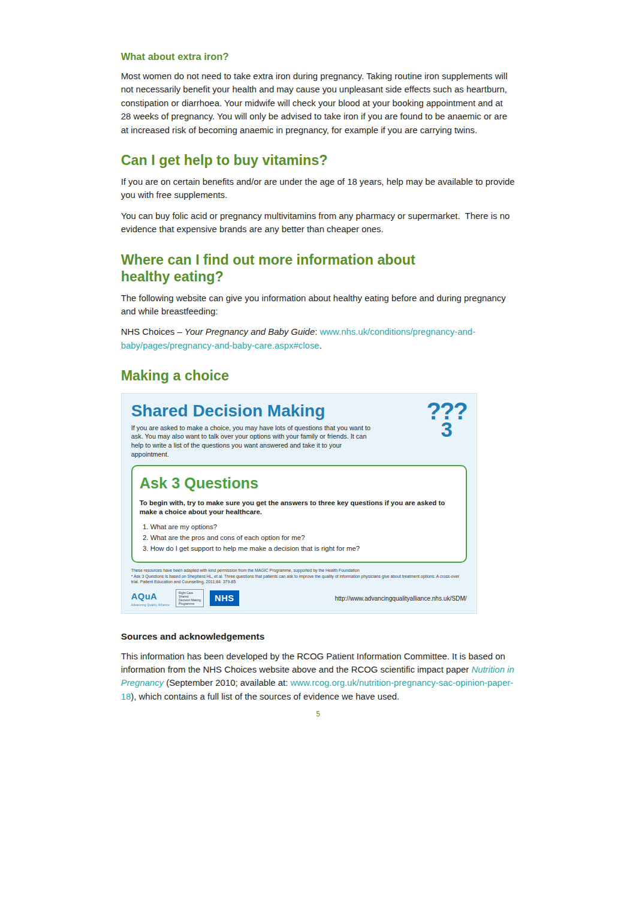What about extra iron?
Most women do not need to take extra iron during pregnancy. Taking routine iron supplements will not necessarily benefit your health and may cause you unpleasant side effects such as heartburn, constipation or diarrhoea. Your midwife will check your blood at your booking appointment and at 28 weeks of pregnancy. You will only be advised to take iron if you are found to be anaemic or are at increased risk of becoming anaemic in pregnancy, for example if you are carrying twins.
Can I get help to buy vitamins?
If you are on certain benefits and/or are under the age of 18 years, help may be available to provide you with free supplements.
You can buy folic acid or pregnancy multivitamins from any pharmacy or supermarket. There is no evidence that expensive brands are any better than cheaper ones.
Where can I find out more information about
healthy eating?
The following website can give you information about healthy eating before and during pregnancy and while breastfeeding:
NHS Choices – Your Pregnancy and Baby Guide: www.nhs.uk/conditions/pregnancy-and-baby/pages/pregnancy-and-baby-care.aspx#close.
Making a choice
???
3
Shared Decision Making
If you are asked to make a choice, you may have lots of questions that you want to ask. You may also want to talk over your options with your family or friends. It can help to write a list of the questions you want answered and take it to your appointment.
Ask 3 Questions
To begin with, try to make sure you get the answers to three key questions if you are asked to make a choice about your healthcare.
What are my options?
What are the pros and cons of each option for me?
How do I get support to help me make a decision that is right for me?
These resources have been adapted with kind permission from the MAGIC Programme, supported by the Health Foundation
* Ask 3 Questions is based on Shepherd HL, et al. Three questions that patients can ask to improve the quality of information physicians give about treatment options: A cross-over trial. Patient Education and Counselling, 2011;84: 379-85
AQuAAdvancing Quality Alliance
Right Care
Shared
Decision Making
Programme
NHS
http://www.advancingqualityalliance.nhs.uk/SDM/
Sources and acknowledgements
This information has been developed by the RCOG Patient Information Committee. It is based on information from the NHS Choices website above and the RCOG scientific impact paper Nutrition in Pregnancy (September 2010; available at: www.rcog.org.uk/nutrition-pregnancy-sac-opinion-paper-18), which contains a full list of the sources of evidence we have used.
5